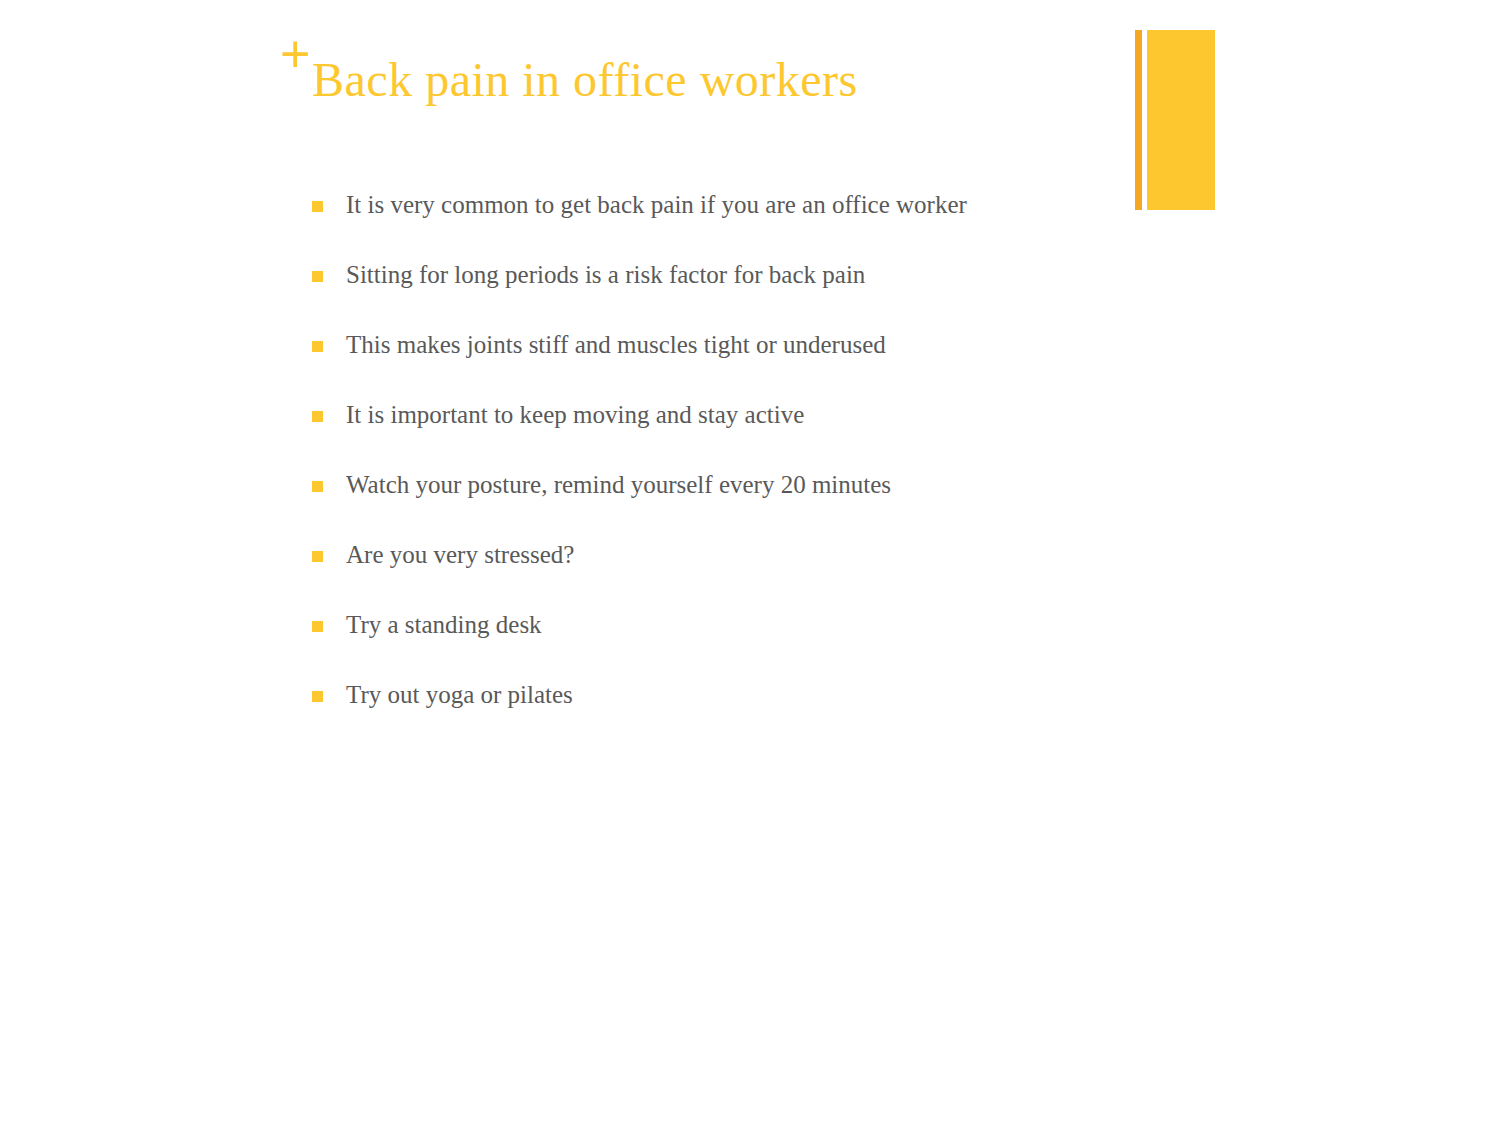+
Back pain in office workers
It is very common to get back pain if you are an office worker
Sitting for long periods is a risk factor for back pain
This makes joints stiff and muscles tight or underused
It is important to keep moving and stay active
Watch your posture, remind yourself every 20 minutes
Are you very stressed?
Try a standing desk
Try out yoga or pilates